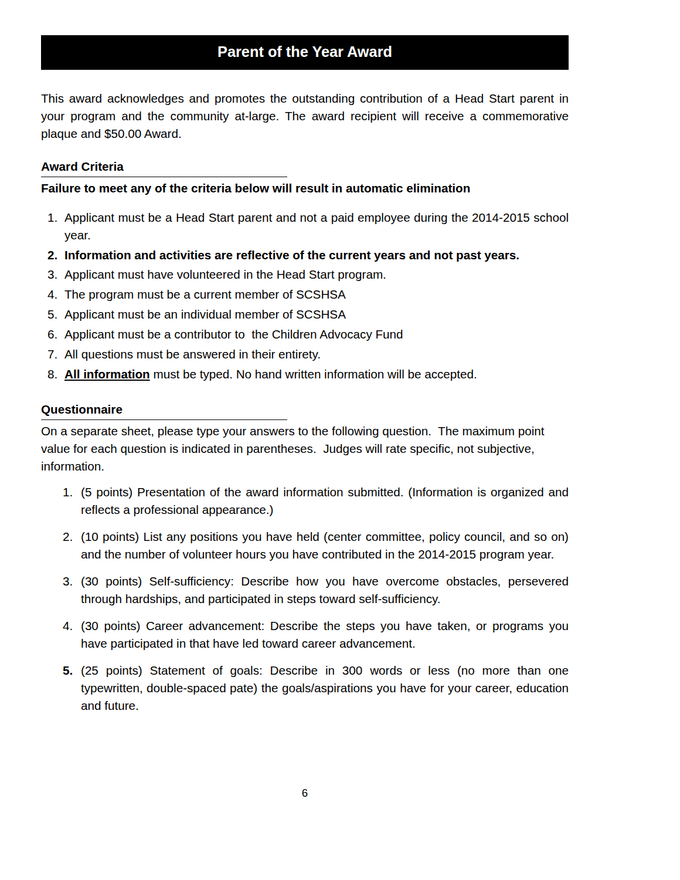Parent of the Year Award
This award acknowledges and promotes the outstanding contribution of a Head Start parent in your program and the community at-large. The award recipient will receive a commemorative plaque and $50.00 Award.
Award Criteria
Failure to meet any of the criteria below will result in automatic elimination
Applicant must be a Head Start parent and not a paid employee during the 2014-2015 school year.
Information and activities are reflective of the current years and not past years.
Applicant must have volunteered in the Head Start program.
The program must be a current member of SCSHSA
Applicant must be an individual member of SCSHSA
Applicant must be a contributor to the Children Advocacy Fund
All questions must be answered in their entirety.
All information must be typed. No hand written information will be accepted.
Questionnaire
On a separate sheet, please type your answers to the following question. The maximum point value for each question is indicated in parentheses. Judges will rate specific, not subjective, information.
(5 points) Presentation of the award information submitted. (Information is organized and reflects a professional appearance.)
(10 points) List any positions you have held (center committee, policy council, and so on) and the number of volunteer hours you have contributed in the 2014-2015 program year.
(30 points) Self-sufficiency: Describe how you have overcome obstacles, persevered through hardships, and participated in steps toward self-sufficiency.
(30 points) Career advancement: Describe the steps you have taken, or programs you have participated in that have led toward career advancement.
(25 points) Statement of goals: Describe in 300 words or less (no more than one typewritten, double-spaced pate) the goals/aspirations you have for your career, education and future.
6